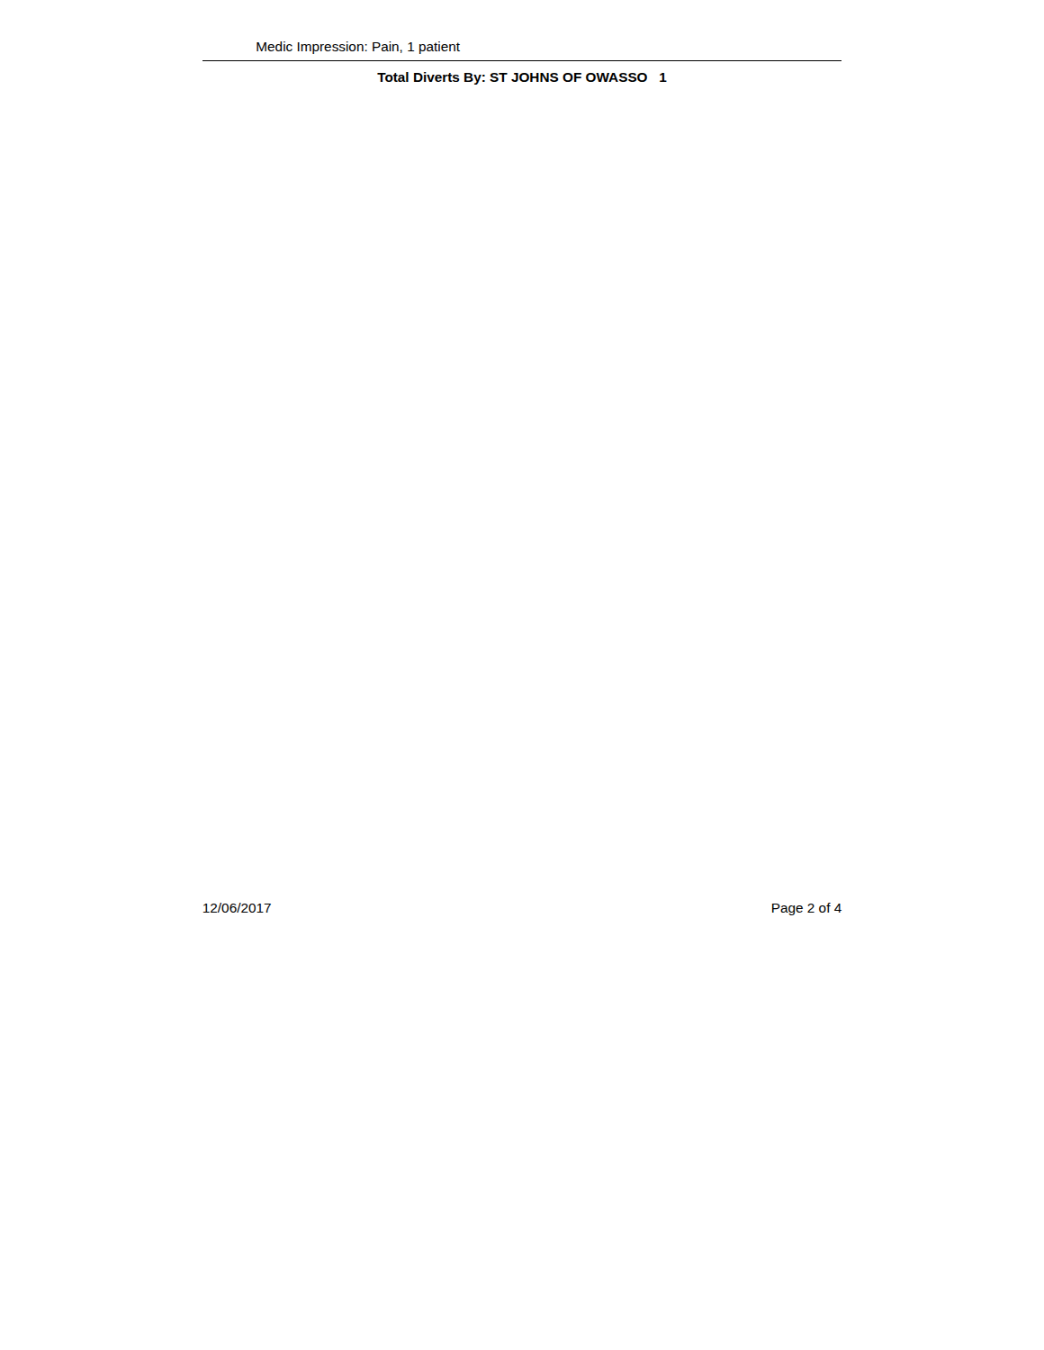Medic Impression: Pain, 1 patient
Total Diverts By: ST JOHNS OF OWASSO 1
12/06/2017
Page 2 of 4